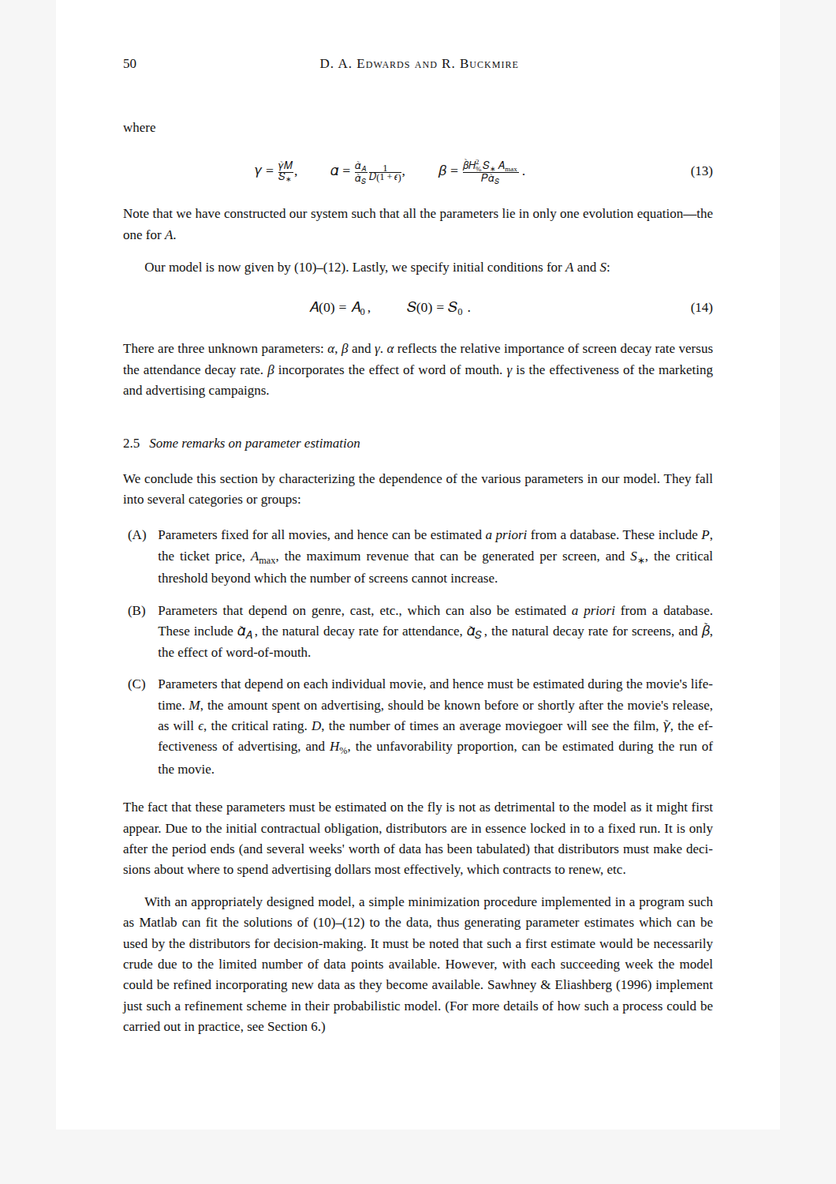50 D. A. Edwards and R. Buckmire
where
γ= γ˜M S∗ , α= α˜A α˜S 1 D(1+ϵ) , β= β˜ H%2 S∗ Amax Pα˜S .
(13)
Note that we have constructed our system such that all the parameters lie in only one evolution equation—the one for A.
Our model is now given by (10)–(12). Lastly, we specify initial conditions for A and S:
A(0)=A0 , S(0)=S0 .
(14)
There are three unknown parameters: α, β and γ. α reflects the relative importance of screen decay rate versus the attendance decay rate. β incorporates the effect of word of mouth. γ is the effectiveness of the marketing and advertising campaigns.
2.5 Some remarks on parameter estimation
We conclude this section by characterizing the dependence of the various parameters in our model. They fall into several categories or groups:
(A) Parameters fixed for all movies, and hence can be estimated a priori from a database. These include P, the ticket price, Amax, the maximum revenue that can be generated per screen, and S∗, the critical threshold beyond which the number of screens cannot increase.
(B) Parameters that depend on genre, cast, etc., which can also be estimated a priori from a database. These include α˜A, the natural decay rate for attendance, α˜S, the natural decay rate for screens, and β˜, the effect of word-of-mouth.
(C) Parameters that depend on each individual movie, and hence must be estimated during the movie's lifetime. M, the amount spent on advertising, should be known before or shortly after the movie's release, as will ϵ, the critical rating. D, the number of times an average moviegoer will see the film, γ˜, the effectiveness of advertising, and H%, the unfavorability proportion, can be estimated during the run of the movie.
The fact that these parameters must be estimated on the fly is not as detrimental to the model as it might first appear. Due to the initial contractual obligation, distributors are in essence locked in to a fixed run. It is only after the period ends (and several weeks' worth of data has been tabulated) that distributors must make decisions about where to spend advertising dollars most effectively, which contracts to renew, etc.
With an appropriately designed model, a simple minimization procedure implemented in a program such as Matlab can fit the solutions of (10)–(12) to the data, thus generating parameter estimates which can be used by the distributors for decision-making. It must be noted that such a first estimate would be necessarily crude due to the limited number of data points available. However, with each succeeding week the model could be refined incorporating new data as they become available. Sawhney & Eliashberg (1996) implement just such a refinement scheme in their probabilistic model. (For more details of how such a process could be carried out in practice, see Section 6.)